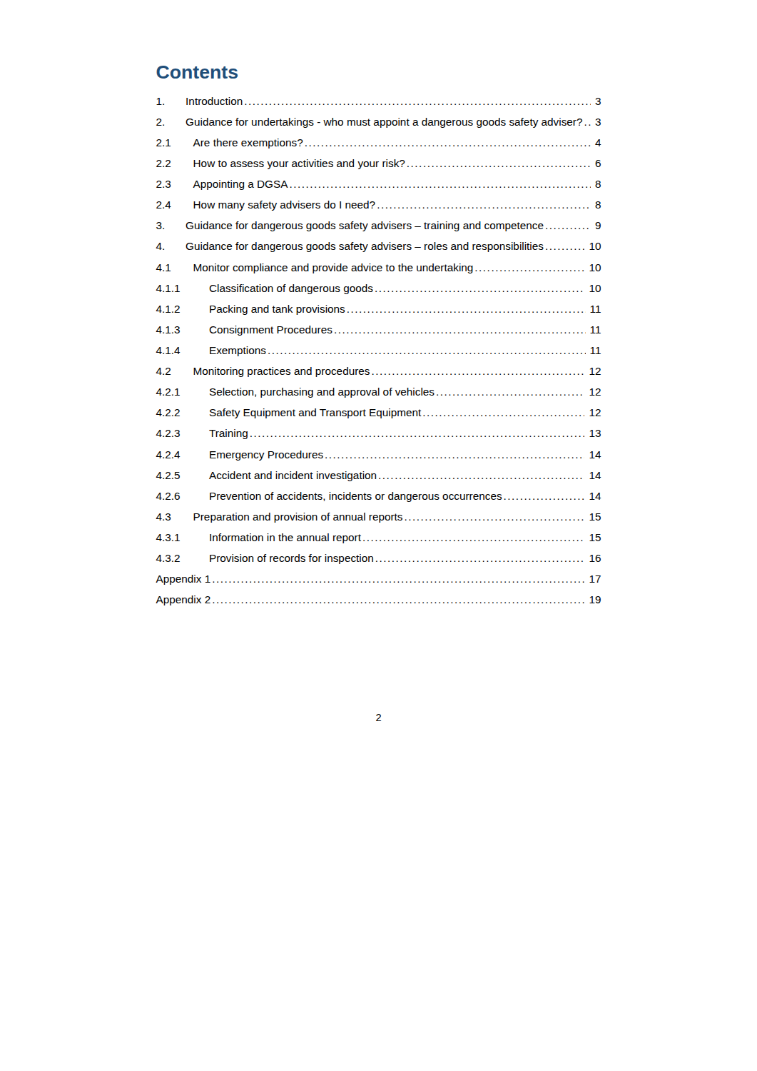Contents
1. Introduction ........................................................................................................................... 3
2. Guidance for undertakings - who must appoint a dangerous goods safety adviser? ........ 3
2.1 Are there exemptions? ............................................................................................................. 4
2.2 How to assess your activities and your risk? ........................................................................... 6
2.3 Appointing a DGSA ..................................................................................................................... 8
2.4 How many safety advisers do I need? ..................................................................................... 8
3. Guidance for dangerous goods safety advisers – training and competence ....................... 9
4. Guidance for dangerous goods safety advisers – roles and responsibilities ..................... 10
4.1 Monitor compliance and provide advice to the undertaking ................................................. 10
4.1.1 Classification of dangerous goods ................................................................................... 10
4.1.2 Packing and tank provisions ............................................................................................. 11
4.1.3 Consignment Procedures .................................................................................................... 11
4.1.4 Exemptions ..................................................................................................................... 11
4.2 Monitoring practices and procedures ..................................................................................... 12
4.2.1 Selection, purchasing and approval of vehicles .............................................................. 12
4.2.2 Safety Equipment and Transport Equipment .................................................................... 12
4.2.3 Training ......................................................................................................................... 13
4.2.4 Emergency Procedures ....................................................................................................... 14
4.2.5 Accident and incident investigation ................................................................................... 14
4.2.6 Prevention of accidents, incidents or dangerous occurrences ....................................... 14
4.3 Preparation and provision of annual reports ......................................................................... 15
4.3.1 Information in the annual report ....................................................................................... 15
4.3.2 Provision of records for inspection .................................................................................... 16
Appendix 1 ............................................................................................................................. 17
Appendix 2 ............................................................................................................................. 19
2